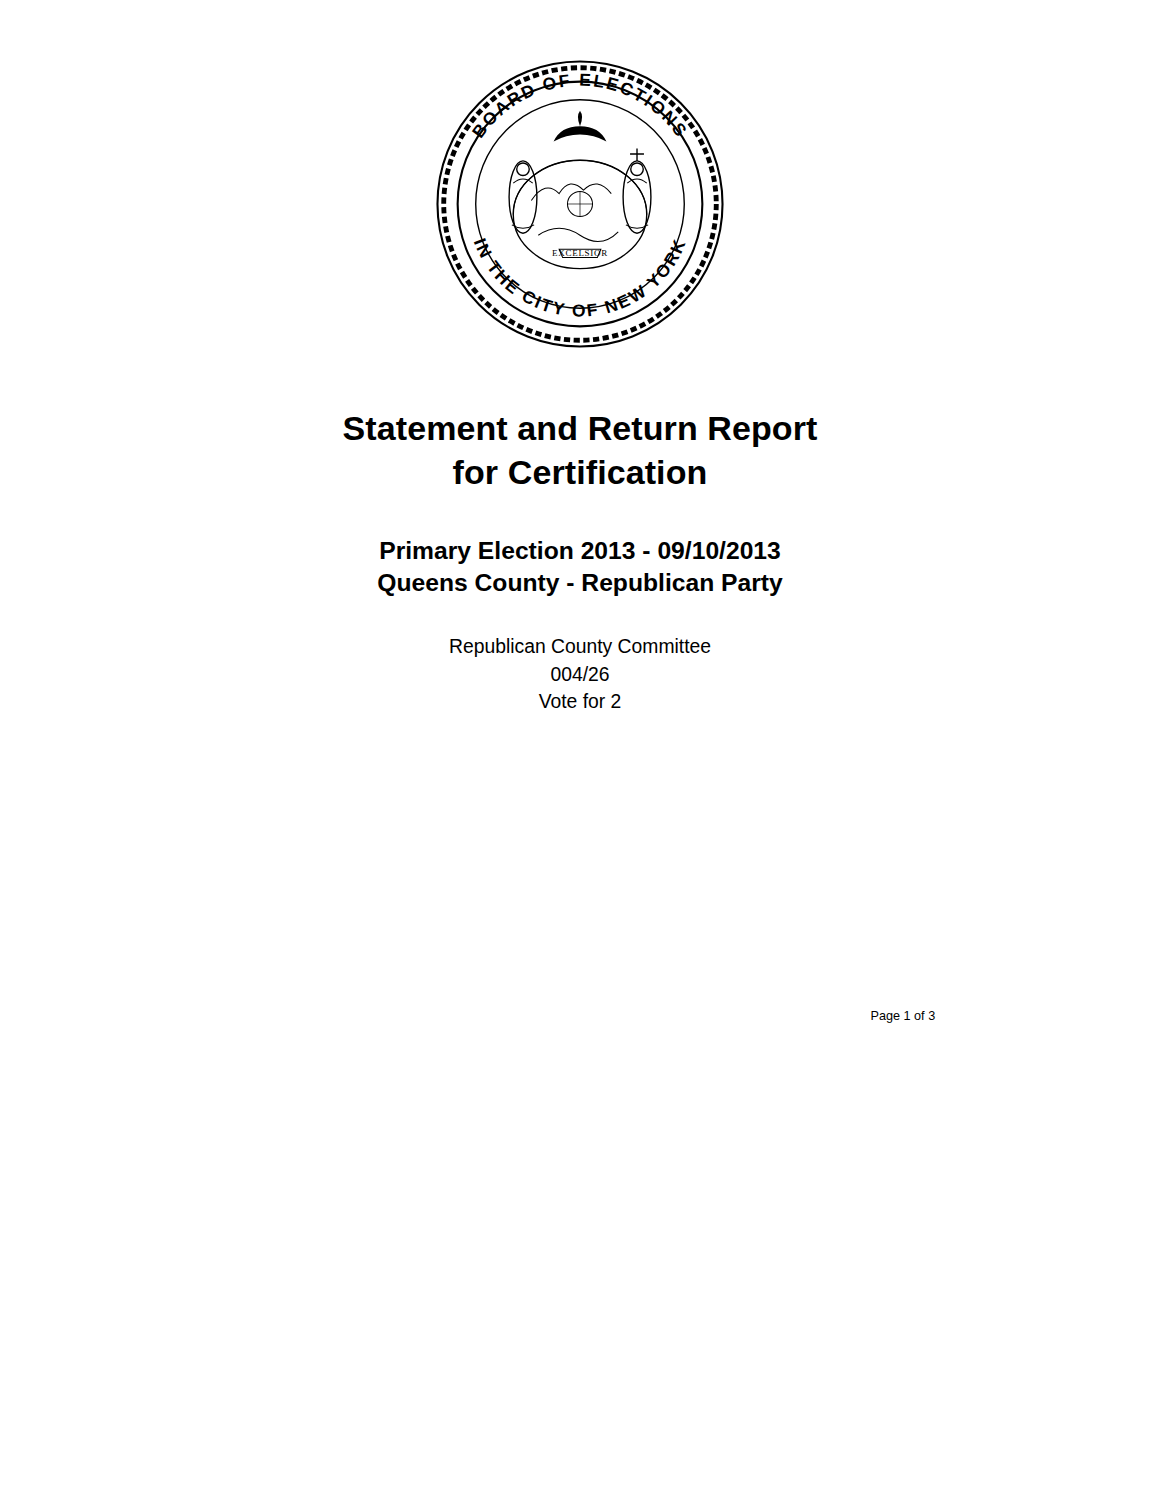Statement and Return Report
for Certification
Primary Election 2013 - 09/10/2013
Queens County - Republican Party
Republican County Committee
004/26
Vote for 2
Page 1 of 3